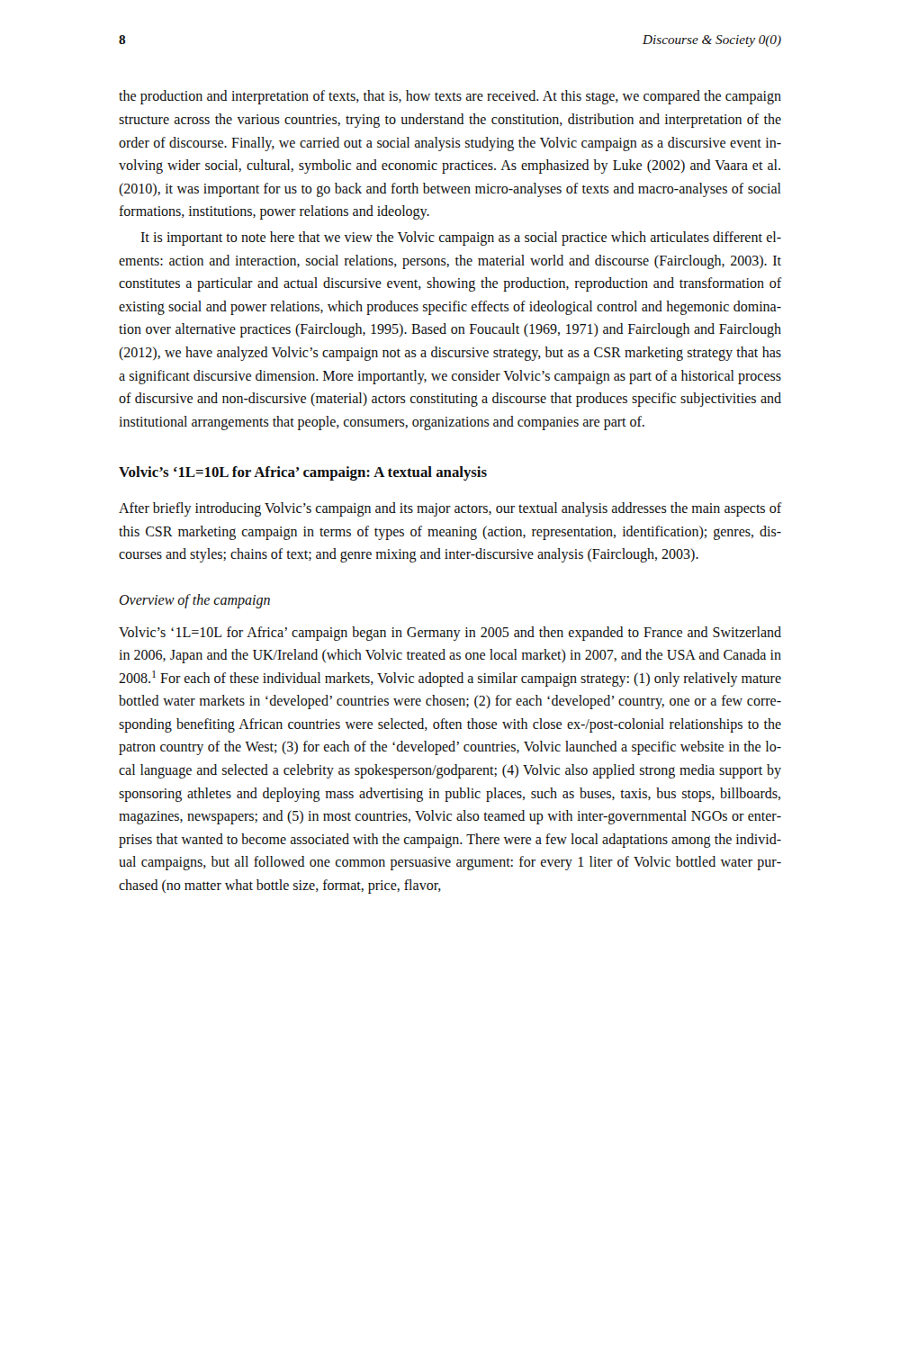8 Discourse & Society 0(0)
the production and interpretation of texts, that is, how texts are received. At this stage, we compared the campaign structure across the various countries, trying to understand the constitution, distribution and interpretation of the order of discourse. Finally, we carried out a social analysis studying the Volvic campaign as a discursive event involving wider social, cultural, symbolic and economic practices. As emphasized by Luke (2002) and Vaara et al. (2010), it was important for us to go back and forth between micro-analyses of texts and macro-analyses of social formations, institutions, power relations and ideology.
It is important to note here that we view the Volvic campaign as a social practice which articulates different elements: action and interaction, social relations, persons, the material world and discourse (Fairclough, 2003). It constitutes a particular and actual discursive event, showing the production, reproduction and transformation of existing social and power relations, which produces specific effects of ideological control and hegemonic domination over alternative practices (Fairclough, 1995). Based on Foucault (1969, 1971) and Fairclough and Fairclough (2012), we have analyzed Volvic’s campaign not as a discursive strategy, but as a CSR marketing strategy that has a significant discursive dimension. More importantly, we consider Volvic’s campaign as part of a historical process of discursive and non-discursive (material) actors constituting a discourse that produces specific subjectivities and institutional arrangements that people, consumers, organizations and companies are part of.
Volvic’s ‘1L=10L for Africa’ campaign: A textual analysis
After briefly introducing Volvic’s campaign and its major actors, our textual analysis addresses the main aspects of this CSR marketing campaign in terms of types of meaning (action, representation, identification); genres, discourses and styles; chains of text; and genre mixing and inter-discursive analysis (Fairclough, 2003).
Overview of the campaign
Volvic’s ‘1L=10L for Africa’ campaign began in Germany in 2005 and then expanded to France and Switzerland in 2006, Japan and the UK/Ireland (which Volvic treated as one local market) in 2007, and the USA and Canada in 2008.1 For each of these individual markets, Volvic adopted a similar campaign strategy: (1) only relatively mature bottled water markets in ‘developed’ countries were chosen; (2) for each ‘developed’ country, one or a few corresponding benefiting African countries were selected, often those with close ex-/post-colonial relationships to the patron country of the West; (3) for each of the ‘developed’ countries, Volvic launched a specific website in the local language and selected a celebrity as spokesperson/godparent; (4) Volvic also applied strong media support by sponsoring athletes and deploying mass advertising in public places, such as buses, taxis, bus stops, billboards, magazines, newspapers; and (5) in most countries, Volvic also teamed up with inter-governmental NGOs or enterprises that wanted to become associated with the campaign. There were a few local adaptations among the individual campaigns, but all followed one common persuasive argument: for every 1 liter of Volvic bottled water purchased (no matter what bottle size, format, price, flavor,